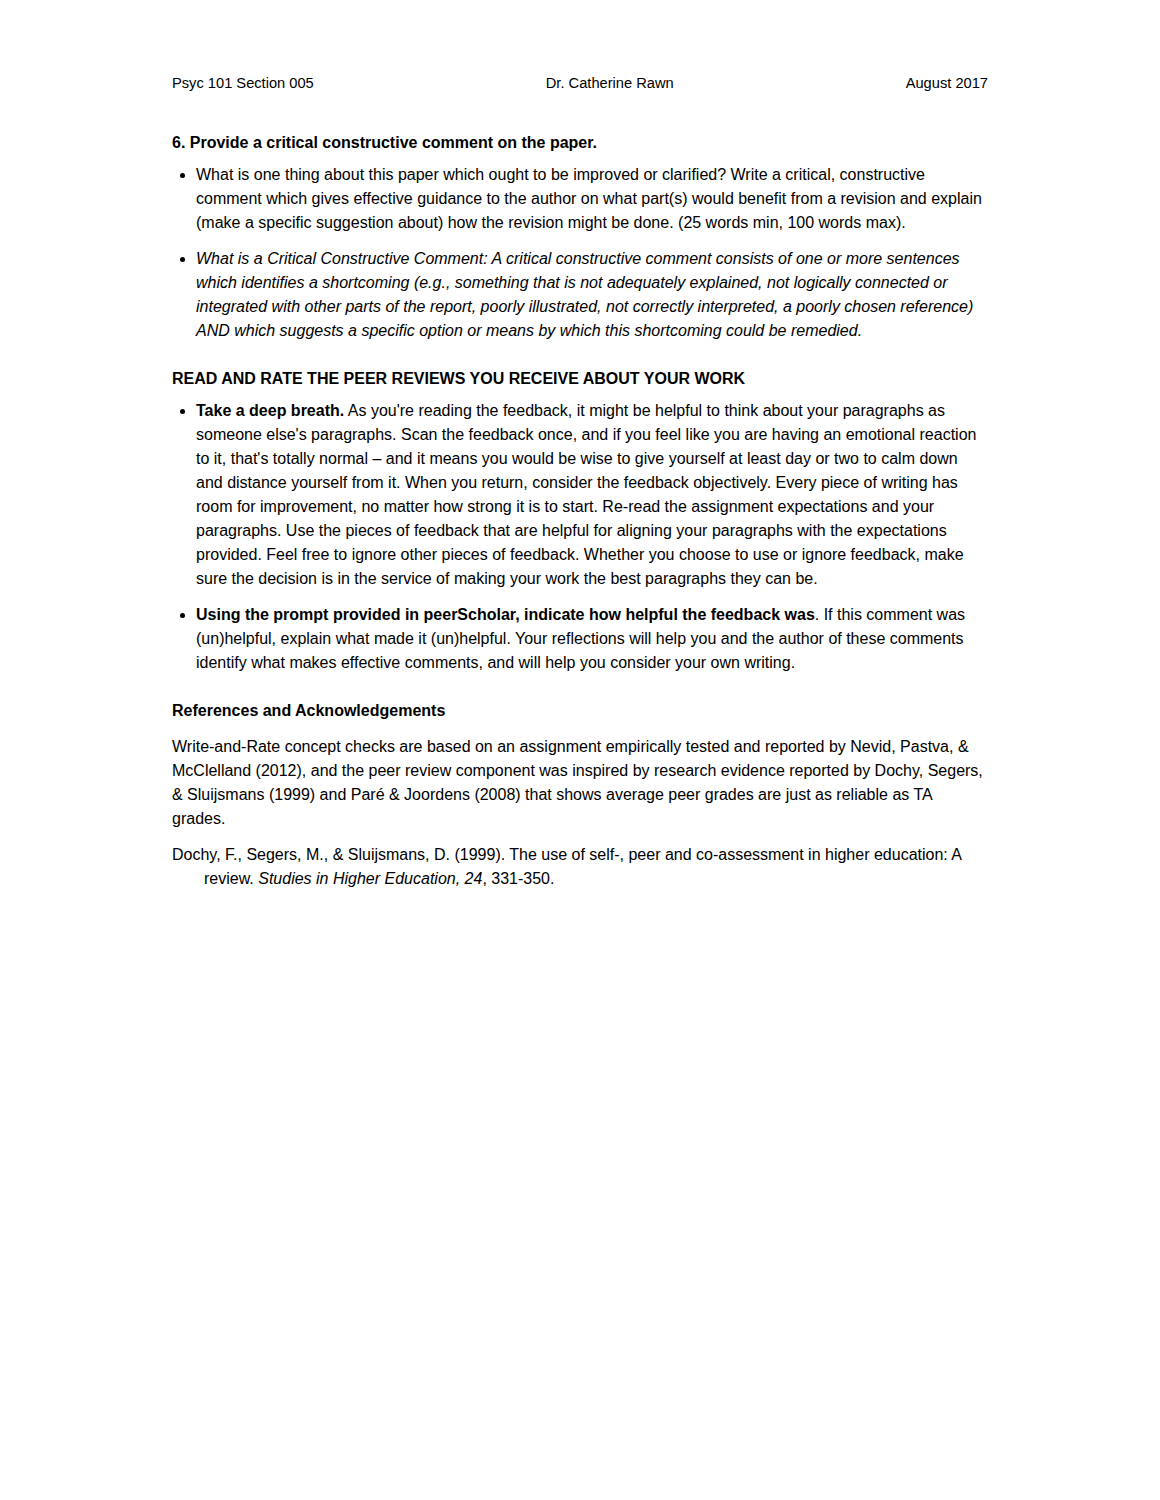Psyc 101 Section 005 Dr. Catherine Rawn August 2017
6. Provide a critical constructive comment on the paper.
What is one thing about this paper which ought to be improved or clarified? Write a critical, constructive comment which gives effective guidance to the author on what part(s) would benefit from a revision and explain (make a specific suggestion about) how the revision might be done. (25 words min, 100 words max).
What is a Critical Constructive Comment: A critical constructive comment consists of one or more sentences which identifies a shortcoming (e.g., something that is not adequately explained, not logically connected or integrated with other parts of the report, poorly illustrated, not correctly interpreted, a poorly chosen reference) AND which suggests a specific option or means by which this shortcoming could be remedied.
READ AND RATE THE PEER REVIEWS YOU RECEIVE ABOUT YOUR WORK
Take a deep breath. As you're reading the feedback, it might be helpful to think about your paragraphs as someone else's paragraphs. Scan the feedback once, and if you feel like you are having an emotional reaction to it, that's totally normal – and it means you would be wise to give yourself at least day or two to calm down and distance yourself from it. When you return, consider the feedback objectively. Every piece of writing has room for improvement, no matter how strong it is to start. Re-read the assignment expectations and your paragraphs. Use the pieces of feedback that are helpful for aligning your paragraphs with the expectations provided. Feel free to ignore other pieces of feedback. Whether you choose to use or ignore feedback, make sure the decision is in the service of making your work the best paragraphs they can be.
Using the prompt provided in peerScholar, indicate how helpful the feedback was. If this comment was (un)helpful, explain what made it (un)helpful. Your reflections will help you and the author of these comments identify what makes effective comments, and will help you consider your own writing.
References and Acknowledgements
Write-and-Rate concept checks are based on an assignment empirically tested and reported by Nevid, Pastva, & McClelland (2012), and the peer review component was inspired by research evidence reported by Dochy, Segers, & Sluijsmans (1999) and Paré & Joordens (2008) that shows average peer grades are just as reliable as TA grades.
Dochy, F., Segers, M., & Sluijsmans, D. (1999). The use of self-, peer and co-assessment in higher education: A review. Studies in Higher Education, 24, 331-350.